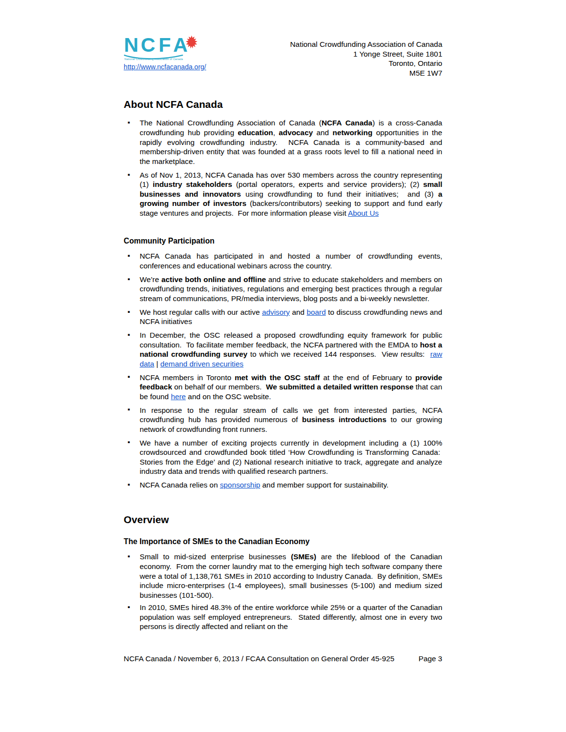N C F A National Crowdfunding Association of Canada http://www.ncfacanada.org/
National Crowdfunding Association of Canada
1 Yonge Street, Suite 1801
Toronto, Ontario
M5E 1W7
About NCFA Canada
The National Crowdfunding Association of Canada (NCFA Canada) is a cross-Canada crowdfunding hub providing education, advocacy and networking opportunities in the rapidly evolving crowdfunding industry. NCFA Canada is a community-based and membership-driven entity that was founded at a grass roots level to fill a national need in the marketplace.
As of Nov 1, 2013, NCFA Canada has over 530 members across the country representing (1) industry stakeholders (portal operators, experts and service providers); (2) small businesses and innovators using crowdfunding to fund their initiatives; and (3) a growing number of investors (backers/contributors) seeking to support and fund early stage ventures and projects. For more information please visit About Us
Community Participation
NCFA Canada has participated in and hosted a number of crowdfunding events, conferences and educational webinars across the country.
We’re active both online and offline and strive to educate stakeholders and members on crowdfunding trends, initiatives, regulations and emerging best practices through a regular stream of communications, PR/media interviews, blog posts and a bi-weekly newsletter.
We host regular calls with our active advisory and board to discuss crowdfunding news and NCFA initiatives
In December, the OSC released a proposed crowdfunding equity framework for public consultation. To facilitate member feedback, the NCFA partnered with the EMDA to host a national crowdfunding survey to which we received 144 responses. View results: raw data | demand driven securities
NCFA members in Toronto met with the OSC staff at the end of February to provide feedback on behalf of our members. We submitted a detailed written response that can be found here and on the OSC website.
In response to the regular stream of calls we get from interested parties, NCFA crowdfunding hub has provided numerous of business introductions to our growing network of crowdfunding front runners.
We have a number of exciting projects currently in development including a (1) 100% crowdsourced and crowdfunded book titled ‘How Crowdfunding is Transforming Canada: Stories from the Edge’ and (2) National research initiative to track, aggregate and analyze industry data and trends with qualified research partners.
NCFA Canada relies on sponsorship and member support for sustainability.
Overview
The Importance of SMEs to the Canadian Economy
Small to mid-sized enterprise businesses (SMEs) are the lifeblood of the Canadian economy. From the corner laundry mat to the emerging high tech software company there were a total of 1,138,761 SMEs in 2010 according to Industry Canada. By definition, SMEs include micro-enterprises (1-4 employees), small businesses (5-100) and medium sized businesses (101-500).
In 2010, SMEs hired 48.3% of the entire workforce while 25% or a quarter of the Canadian population was self employed entrepreneurs. Stated differently, almost one in every two persons is directly affected and reliant on the
NCFA Canada / November 6, 2013 / FCAA Consultation on General Order 45-925
Page 3